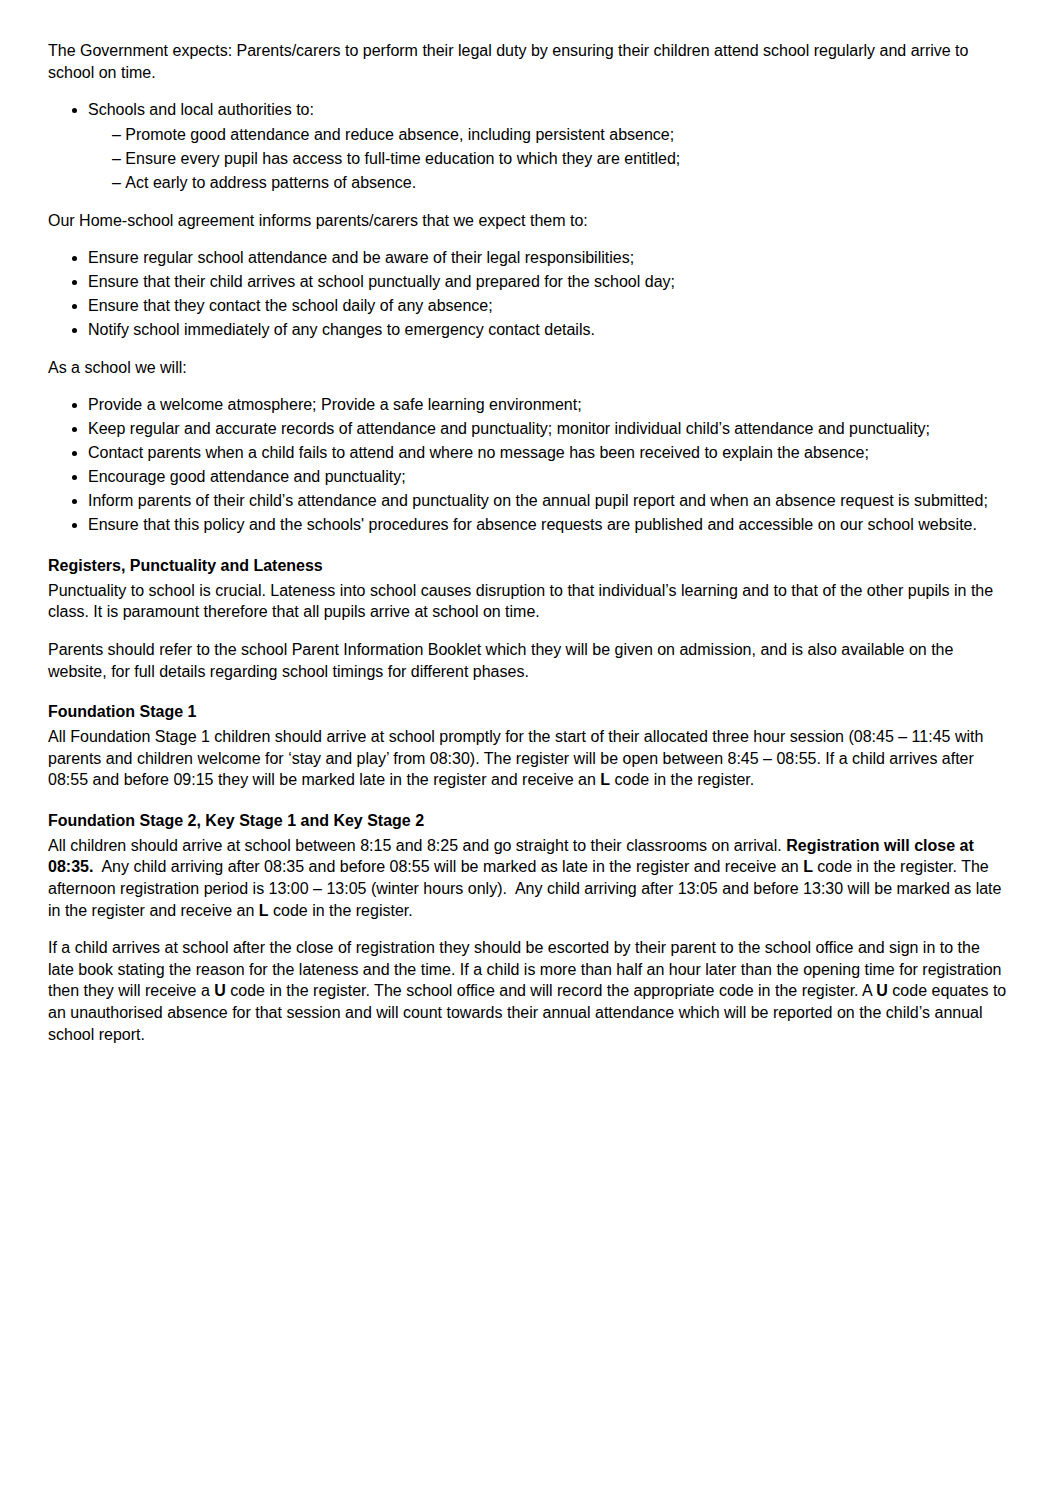The Government expects: Parents/carers to perform their legal duty by ensuring their children attend school regularly and arrive to school on time.
Schools and local authorities to:
Promote good attendance and reduce absence, including persistent absence;
Ensure every pupil has access to full-time education to which they are entitled;
Act early to address patterns of absence.
Our Home-school agreement informs parents/carers that we expect them to:
Ensure regular school attendance and be aware of their legal responsibilities;
Ensure that their child arrives at school punctually and prepared for the school day;
Ensure that they contact the school daily of any absence;
Notify school immediately of any changes to emergency contact details.
As a school we will:
Provide a welcome atmosphere; Provide a safe learning environment;
Keep regular and accurate records of attendance and punctuality; monitor individual child’s attendance and punctuality;
Contact parents when a child fails to attend and where no message has been received to explain the absence;
Encourage good attendance and punctuality;
Inform parents of their child’s attendance and punctuality on the annual pupil report and when an absence request is submitted;
Ensure that this policy and the schools' procedures for absence requests are published and accessible on our school website.
Registers, Punctuality and Lateness
Punctuality to school is crucial. Lateness into school causes disruption to that individual’s learning and to that of the other pupils in the class. It is paramount therefore that all pupils arrive at school on time.
Parents should refer to the school Parent Information Booklet which they will be given on admission, and is also available on the website, for full details regarding school timings for different phases.
Foundation Stage 1
All Foundation Stage 1 children should arrive at school promptly for the start of their allocated three hour session (08:45 – 11:45 with parents and children welcome for ‘stay and play’ from 08:30). The register will be open between 8:45 – 08:55. If a child arrives after 08:55 and before 09:15 they will be marked late in the register and receive an L code in the register.
Foundation Stage 2, Key Stage 1 and Key Stage 2
All children should arrive at school between 8:15 and 8:25 and go straight to their classrooms on arrival. Registration will close at 08:35. Any child arriving after 08:35 and before 08:55 will be marked as late in the register and receive an L code in the register. The afternoon registration period is 13:00 – 13:05 (winter hours only). Any child arriving after 13:05 and before 13:30 will be marked as late in the register and receive an L code in the register.
If a child arrives at school after the close of registration they should be escorted by their parent to the school office and sign in to the late book stating the reason for the lateness and the time. If a child is more than half an hour later than the opening time for registration then they will receive a U code in the register. The school office and will record the appropriate code in the register. A U code equates to an unauthorised absence for that session and will count towards their annual attendance which will be reported on the child’s annual school report.